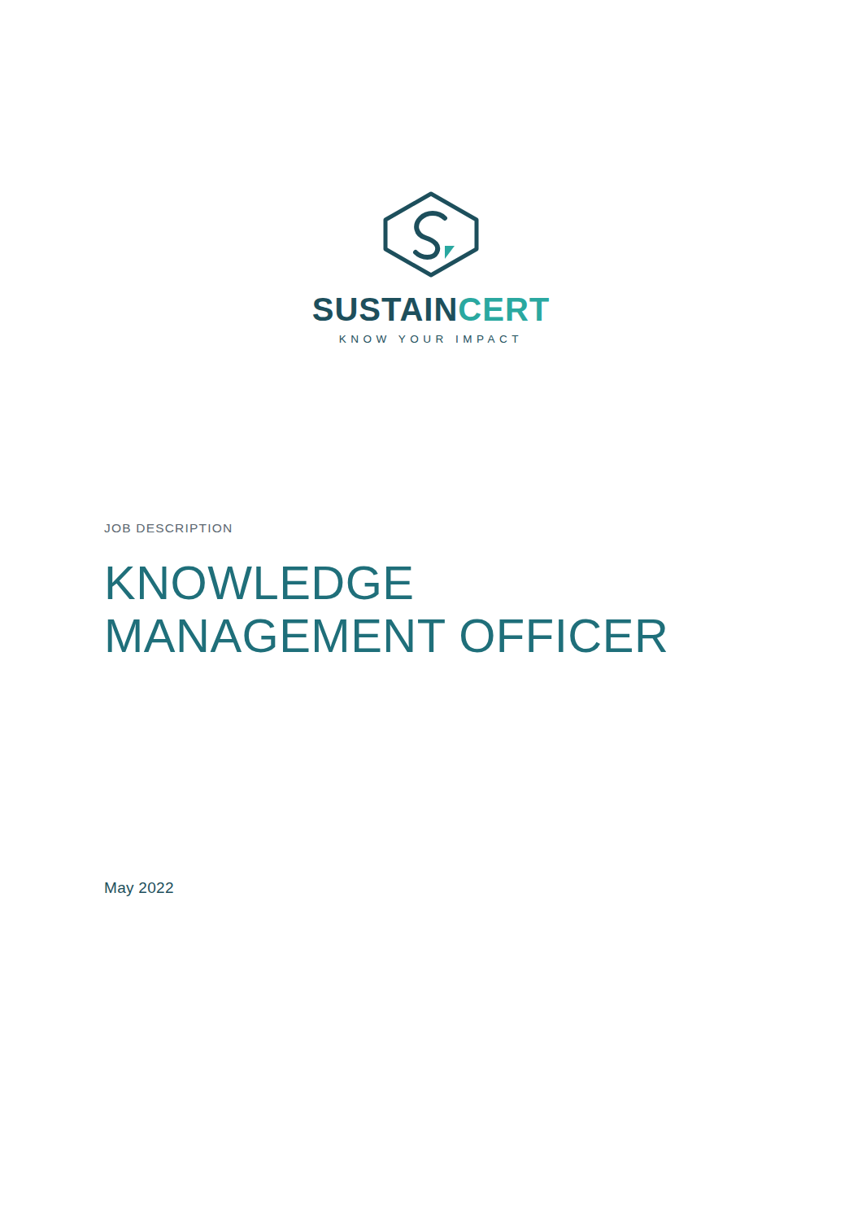SUSTAIN CERT
KNOW YOUR IMPACT
JOB DESCRIPTION
Knowledge Management Officer
May 2022